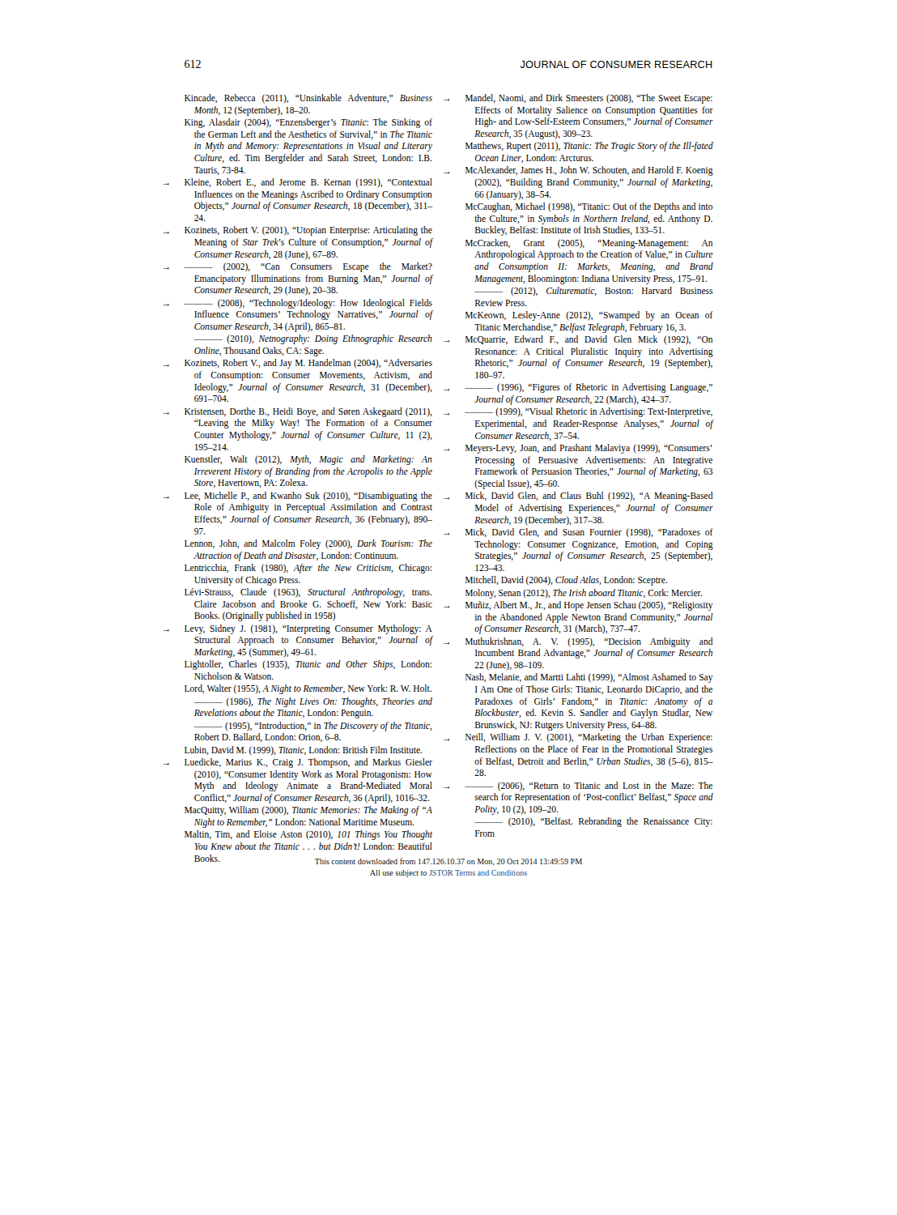612
JOURNAL OF CONSUMER RESEARCH
Kincade, Rebecca (2011), “Unsinkable Adventure,” Business Month, 12 (September), 18–20.
King, Alasdair (2004), “Enzensberger’s Titanic: The Sinking of the German Left and the Aesthetics of Survival,” in The Titanic in Myth and Memory: Representations in Visual and Literary Culture, ed. Tim Bergfelder and Sarah Street, London: I.B. Tauris, 73-84.
Kleine, Robert E., and Jerome B. Kernan (1991), “Contextual Influences on the Meanings Ascribed to Ordinary Consumption Objects,” Journal of Consumer Research, 18 (December), 311–24.
Kozinets, Robert V. (2001), “Utopian Enterprise: Articulating the Meaning of Star Trek’s Culture of Consumption,” Journal of Consumer Research, 28 (June), 67–89.
——— (2002), “Can Consumers Escape the Market? Emancipatory Illuminations from Burning Man,” Journal of Consumer Research, 29 (June), 20–38.
——— (2008), “Technology/Ideology: How Ideological Fields Influence Consumers’ Technology Narratives,” Journal of Consumer Research, 34 (April), 865–81.
——— (2010), Netnography: Doing Ethnographic Research Online, Thousand Oaks, CA: Sage.
Kozinets, Robert V., and Jay M. Handelman (2004), “Adversaries of Consumption: Consumer Movements, Activism, and Ideology,” Journal of Consumer Research, 31 (December), 691–704.
Kristensen, Dorthe B., Heidi Boye, and Søren Askegaard (2011), “Leaving the Milky Way! The Formation of a Consumer Counter Mythology,” Journal of Consumer Culture, 11 (2), 195–214.
Kuenstler, Walt (2012), Myth, Magic and Marketing: An Irreverent History of Branding from the Acropolis to the Apple Store, Havertown, PA: Zolexa.
Lee, Michelle P., and Kwanho Suk (2010), “Disambiguating the Role of Ambiguity in Perceptual Assimilation and Contrast Effects,” Journal of Consumer Research, 36 (February), 890–97.
Lennon, John, and Malcolm Foley (2000), Dark Tourism: The Attraction of Death and Disaster, London: Continuum.
Lentricchia, Frank (1980), After the New Criticism, Chicago: University of Chicago Press.
Lévi-Strauss, Claude (1963), Structural Anthropology, trans. Claire Jacobson and Brooke G. Schoeff, New York: Basic Books. (Originally published in 1958)
Levy, Sidney J. (1981), “Interpreting Consumer Mythology: A Structural Approach to Consumer Behavior,” Journal of Marketing, 45 (Summer), 49–61.
Lightoller, Charles (1935), Titanic and Other Ships, London: Nicholson & Watson.
Lord, Walter (1955), A Night to Remember, New York: R. W. Holt.
——— (1986), The Night Lives On: Thoughts, Theories and Revelations about the Titanic, London: Penguin.
——— (1995), “Introduction,” in The Discovery of the Titanic, Robert D. Ballard, London: Orion, 6–8.
Lubin, David M. (1999), Titanic, London: British Film Institute.
Luedicke, Marius K., Craig J. Thompson, and Markus Giesler (2010), “Consumer Identity Work as Moral Protagonism: How Myth and Ideology Animate a Brand-Mediated Moral Conflict,” Journal of Consumer Research, 36 (April), 1016–32.
MacQuitty, William (2000), Titanic Memories: The Making of “A Night to Remember,” London: National Maritime Museum.
Maltin, Tim, and Eloise Aston (2010), 101 Things You Thought You Knew about the Titanic . . . but Didn’t! London: Beautiful Books.
Mandel, Naomi, and Dirk Smeesters (2008), “The Sweet Escape: Effects of Mortality Salience on Consumption Quantities for High- and Low-Self-Esteem Consumers,” Journal of Consumer Research, 35 (August), 309–23.
Matthews, Rupert (2011), Titanic: The Tragic Story of the Ill-fated Ocean Liner, London: Arcturus.
McAlexander, James H., John W. Schouten, and Harold F. Koenig (2002), “Building Brand Community,” Journal of Marketing, 66 (January), 38–54.
McCaughan, Michael (1998), “Titanic: Out of the Depths and into the Culture,” in Symbols in Northern Ireland, ed. Anthony D. Buckley, Belfast: Institute of Irish Studies, 133–51.
McCracken, Grant (2005), “Meaning-Management: An Anthropological Approach to the Creation of Value,” in Culture and Consumption II: Markets, Meaning, and Brand Management, Bloomington: Indiana University Press, 175–91.
——— (2012), Culturematic, Boston: Harvard Business Review Press.
McKeown, Lesley-Anne (2012), “Swamped by an Ocean of Titanic Merchandise,” Belfast Telegraph, February 16, 3.
McQuarrie, Edward F., and David Glen Mick (1992), “On Resonance: A Critical Pluralistic Inquiry into Advertising Rhetoric,” Journal of Consumer Research, 19 (September), 180–97.
——— (1996), “Figures of Rhetoric in Advertising Language,” Journal of Consumer Research, 22 (March), 424–37.
——— (1999), “Visual Rhetoric in Advertising: Text-Interpretive, Experimental, and Reader-Response Analyses,” Journal of Consumer Research, 37–54.
Meyers-Levy, Joan, and Prashant Malaviya (1999), “Consumers’ Processing of Persuasive Advertisements: An Integrative Framework of Persuasion Theories,” Journal of Marketing, 63 (Special Issue), 45–60.
Mick, David Glen, and Claus Buhl (1992), “A Meaning-Based Model of Advertising Experiences,” Journal of Consumer Research, 19 (December), 317–38.
Mick, David Glen, and Susan Fournier (1998), “Paradoxes of Technology: Consumer Cognizance, Emotion, and Coping Strategies,” Journal of Consumer Research, 25 (September), 123–43.
Mitchell, David (2004), Cloud Atlas, London: Sceptre.
Molony, Senan (2012), The Irish aboard Titanic, Cork: Mercier.
Muñiz, Albert M., Jr., and Hope Jensen Schau (2005), “Religiosity in the Abandoned Apple Newton Brand Community,” Journal of Consumer Research, 31 (March), 737–47.
Muthukrishnan, A. V. (1995), “Decision Ambiguity and Incumbent Brand Advantage,” Journal of Consumer Research 22 (June), 98–109.
Nash, Melanie, and Martti Lahti (1999), “Almost Ashamed to Say I Am One of Those Girls: Titanic, Leonardo DiCaprio, and the Paradoxes of Girls’ Fandom,” in Titanic: Anatomy of a Blockbuster, ed. Kevin S. Sandler and Gaylyn Studlar, New Brunswick, NJ: Rutgers University Press, 64–88.
Neill, William J. V. (2001), “Marketing the Urban Experience: Reflections on the Place of Fear in the Promotional Strategies of Belfast, Detroit and Berlin,” Urban Studies, 38 (5–6), 815–28.
——— (2006), “Return to Titanic and Lost in the Maze: The search for Representation of ‘Post-conflict’ Belfast,” Space and Polity, 10 (2), 109–20.
——— (2010), “Belfast. Rebranding the Renaissance City: From
This content downloaded from 147.126.10.37 on Mon, 20 Oct 2014 13:49:59 PM
All use subject to JSTOR Terms and Conditions